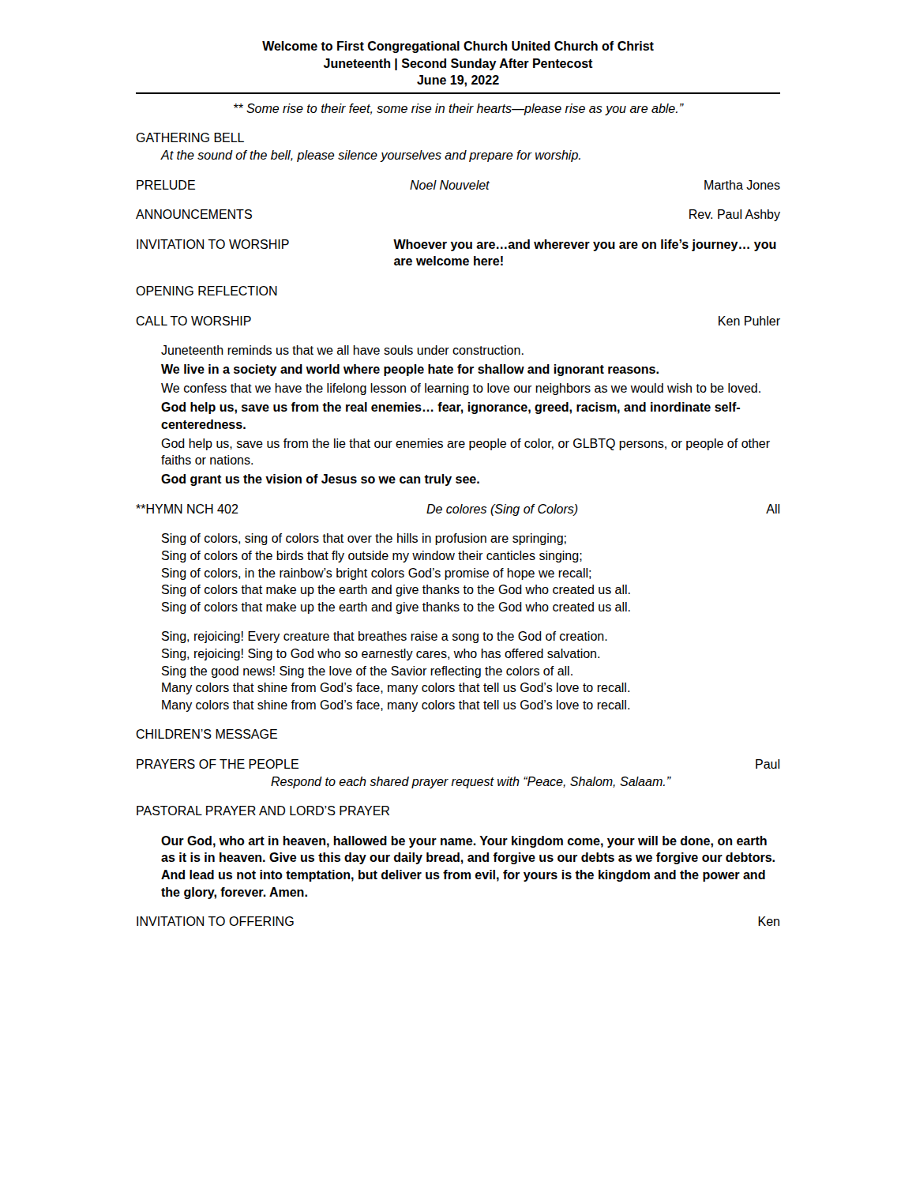Welcome to First Congregational Church United Church of Christ
Juneteenth | Second Sunday After Pentecost
June 19, 2022
** Some rise to their feet, some rise in their hearts—please rise as you are able.”
GATHERING BELL
At the sound of the bell, please silence yourselves and prepare for worship.
PRELUDE Noel Nouvelet Martha Jones
ANNOUNCEMENTS Rev. Paul Ashby
INVITATION TO WORSHIP Whoever you are…and wherever you are on life’s journey… you are welcome here!
OPENING REFLECTION
CALL TO WORSHIP Ken Puhler
Juneteenth reminds us that we all have souls under construction.
We live in a society and world where people hate for shallow and ignorant reasons.
We confess that we have the lifelong lesson of learning to love our neighbors as we would wish to be loved.
God help us, save us from the real enemies… fear, ignorance, greed, racism, and inordinate self-centeredness.
God help us, save us from the lie that our enemies are people of color, or GLBTQ persons, or people of other faiths or nations.
God grant us the vision of Jesus so we can truly see.
**HYMN NCH 402 De colores (Sing of Colors) All
Sing of colors, sing of colors that over the hills in profusion are springing;
Sing of colors of the birds that fly outside my window their canticles singing;
Sing of colors, in the rainbow’s bright colors God’s promise of hope we recall;
Sing of colors that make up the earth and give thanks to the God who created us all.
Sing of colors that make up the earth and give thanks to the God who created us all.
Sing, rejoicing! Every creature that breathes raise a song to the God of creation.
Sing, rejoicing! Sing to God who so earnestly cares, who has offered salvation.
Sing the good news! Sing the love of the Savior reflecting the colors of all.
Many colors that shine from God’s face, many colors that tell us God’s love to recall.
Many colors that shine from God’s face, many colors that tell us God’s love to recall.
CHILDREN’S MESSAGE
PRAYERS OF THE PEOPLE Paul
Respond to each shared prayer request with “Peace, Shalom, Salaam.”
PASTORAL PRAYER AND LORD’S PRAYER
Our God, who art in heaven, hallowed be your name. Your kingdom come, your will be done, on earth as it is in heaven. Give us this day our daily bread, and forgive us our debts as we forgive our debtors. And lead us not into temptation, but deliver us from evil, for yours is the kingdom and the power and the glory, forever. Amen.
INVITATION TO OFFERING Ken